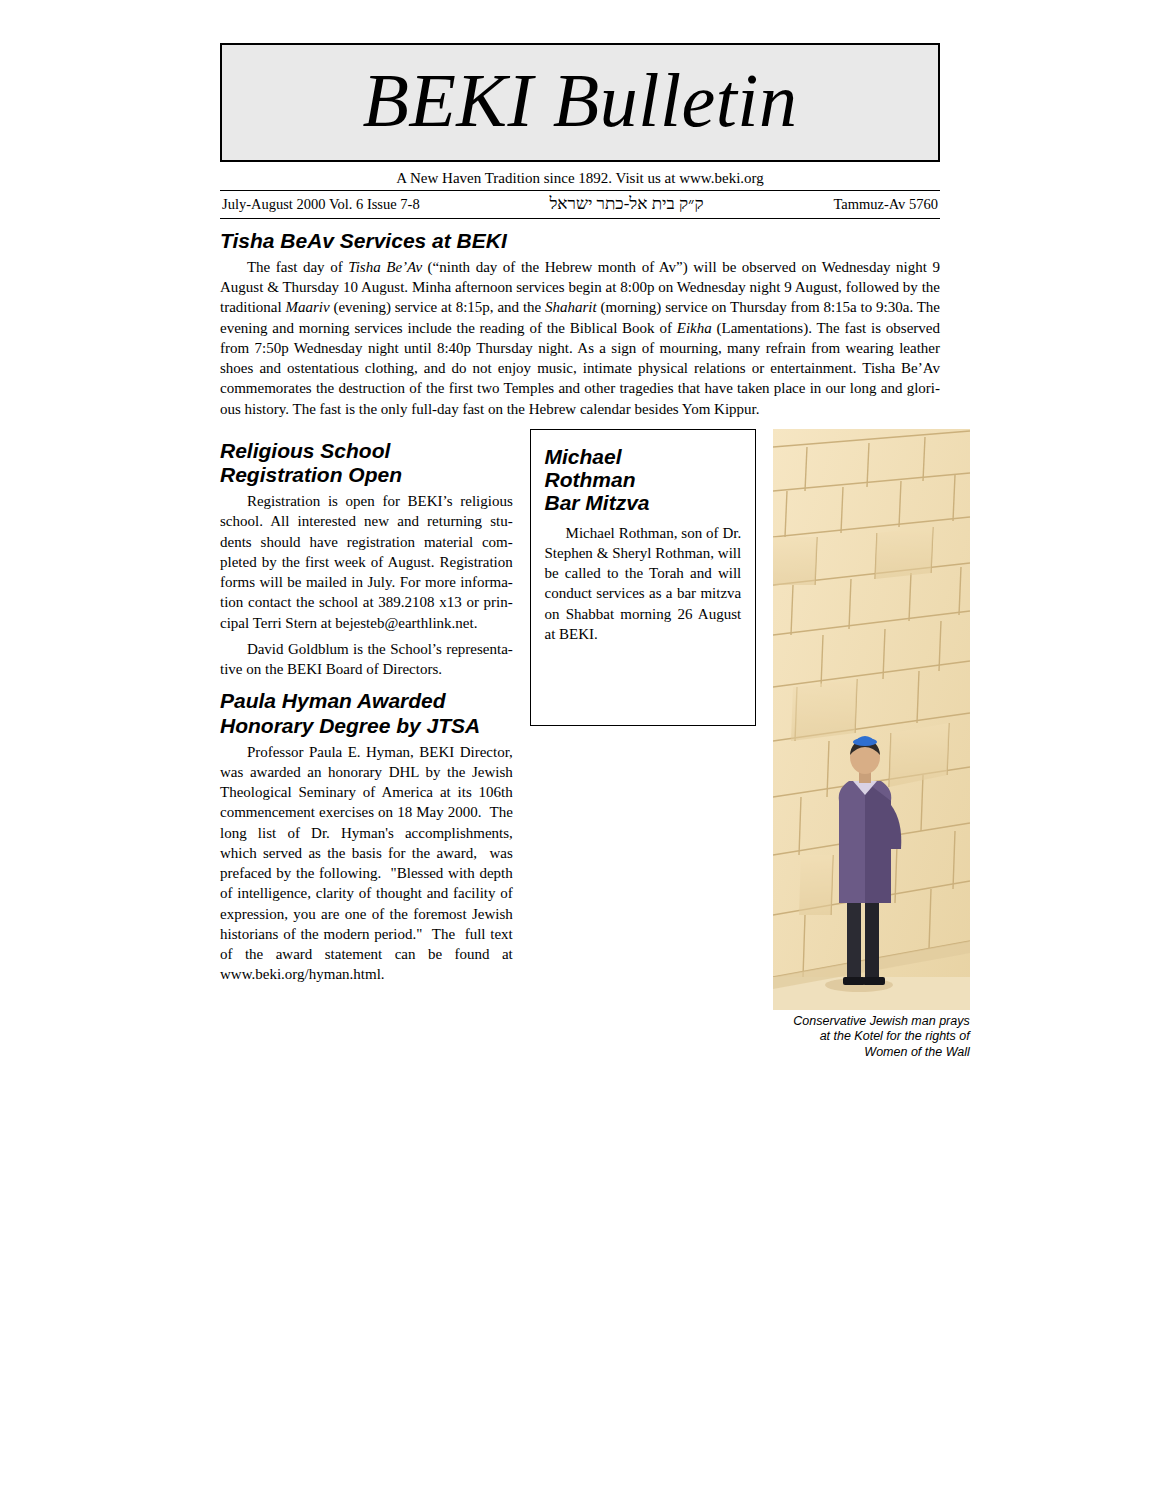BEKI Bulletin
A New Haven Tradition since 1892. Visit us at www.beki.org
July-August 2000 Vol. 6 Issue 7-8 ק״ק בית אל-כתר ישראל Tammuz-Av 5760
Tisha BeAv Services at BEKI
The fast day of Tisha Be’Av (“ninth day of the Hebrew month of Av”) will be observed on Wednesday night 9 August & Thursday 10 August. Minha afternoon services begin at 8:00p on Wednesday night 9 August, followed by the traditional Maariv (evening) service at 8:15p, and the Shaharit (morning) service on Thursday from 8:15a to 9:30a. The evening and morning services include the reading of the Biblical Book of Eikha (Lamentations). The fast is observed from 7:50p Wednesday night until 8:40p Thursday night. As a sign of mourning, many refrain from wearing leather shoes and ostentatious clothing, and do not enjoy music, intimate physical relations or entertainment. Tisha Be’Av commemorates the destruction of the first two Temples and other tragedies that have taken place in our long and glorious history. The fast is the only full-day fast on the Hebrew calendar besides Yom Kippur.
Religious School
Registration Open
Registration is open for BEKI’s religious school. All interested new and returning students should have registration material completed by the first week of August. Registration forms will be mailed in July. For more information contact the school at 389.2108 x13 or principal Terri Stern at bejesteb@earthlink.net.
David Goldblum is the School’s representative on the BEKI Board of Directors.
Paula Hyman Awarded
Honorary Degree by JTSA
Professor Paula E. Hyman, BEKI Director, was awarded an honorary DHL by the Jewish Theological Seminary of America at its 106th commencement exercises on 18 May 2000. The long list of Dr. Hyman's accomplishments, which served as the basis for the award, was prefaced by the following. "Blessed with depth of intelligence, clarity of thought and facility of expression, you are one of the foremost Jewish historians of the modern period." The full text of the award statement can be found at www.beki.org/hyman.html.
Michael
Rothman
Bar Mitzva
Michael Rothman, son of Dr. Stephen & Sheryl Rothman, will be called to the Torah and will conduct services as a bar mitzva on Shabbat morning 26 August at BEKI.
Conservative Jewish man prays
at the Kotel for the rights of
Women of the Wall